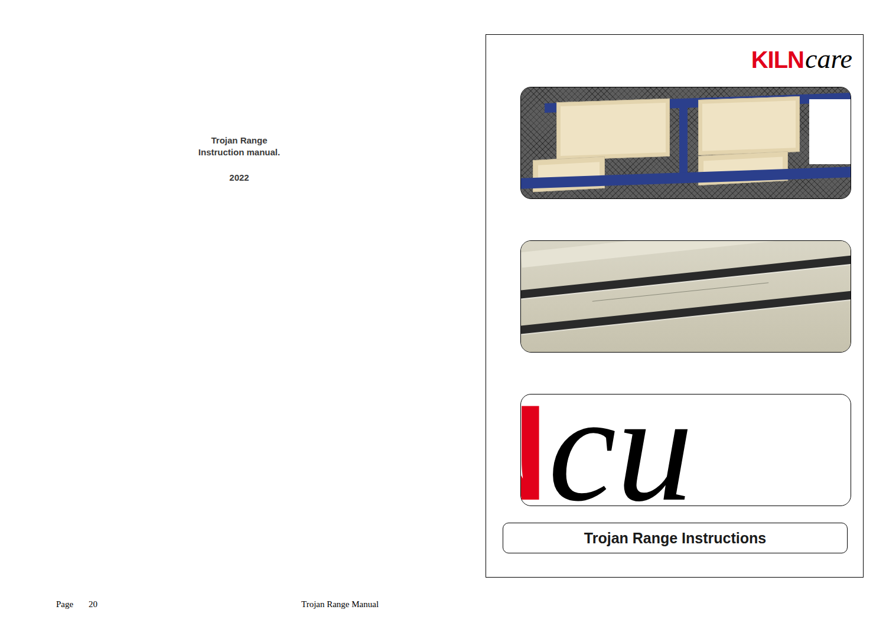Trojan Range
Instruction manual. 2022
Page 20
Trojan Range Manual
KILN care
Ncu
Trojan Range Instructions